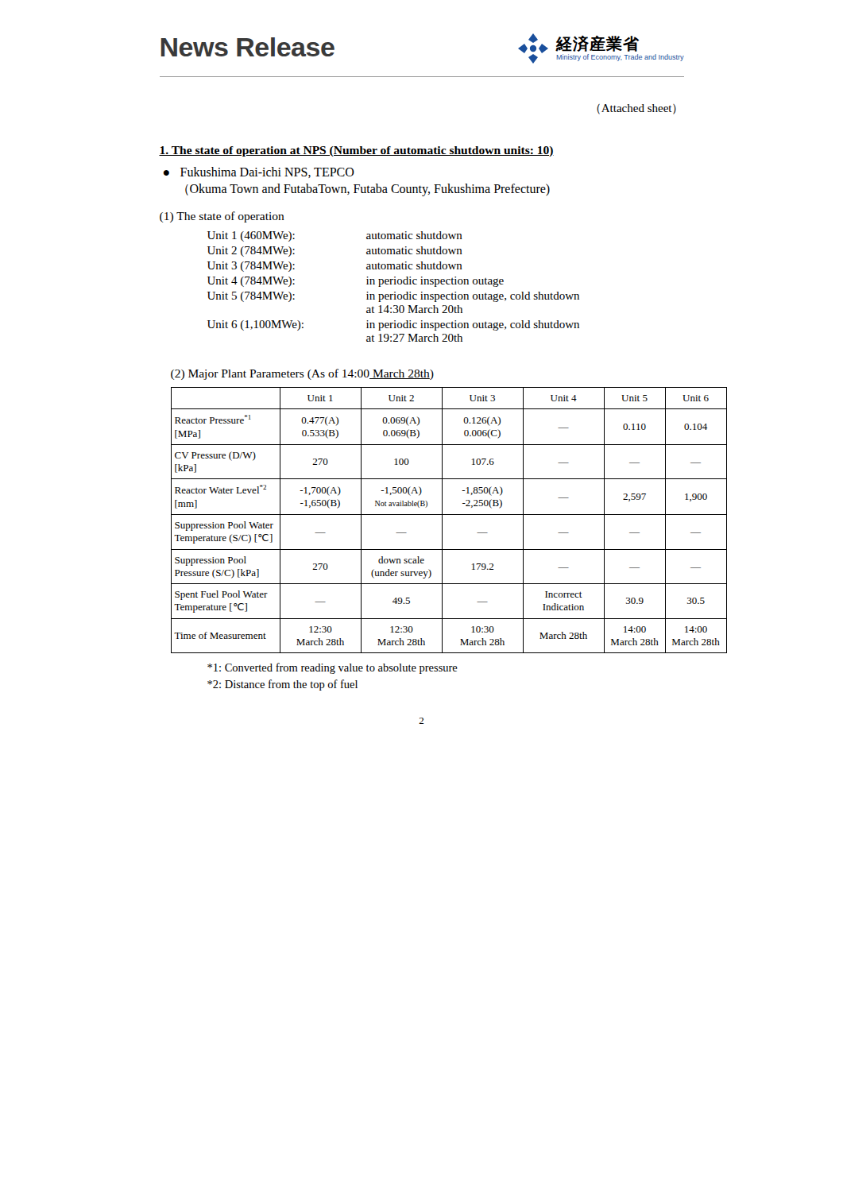News Release
経済産業省
Ministry of Economy, Trade and Industry
（Attached sheet）
1. The state of operation at NPS (Number of automatic shutdown units: 10)
● Fukushima Dai-ichi NPS, TEPCO
（Okuma Town and FutabaTown, Futaba County, Fukushima Prefecture)
(1) The state of operation
| Unit 1 (460MWe): | automatic shutdown |
| Unit 2 (784MWe): | automatic shutdown |
| Unit 3 (784MWe): | automatic shutdown |
| Unit 4 (784MWe): | in periodic inspection outage |
| Unit 5 (784MWe): | in periodic inspection outage, cold shutdown at 14:30 March 20th |
| Unit 6 (1,100MWe): | in periodic inspection outage, cold shutdown at 19:27 March 20th |
(2) Major Plant Parameters (As of 14:00 March 28th)
| | Unit 1 | Unit 2 | Unit 3 | Unit 4 | Unit 5 | Unit 6 |
| --- | --- | --- | --- | --- | --- | --- |
| Reactor Pressure *1 [MPa] | 0.477(A) 0.533(B) | 0.069(A) 0.069(B) | 0.126(A) 0.006(C) | — | 0.110 | 0.104 |
| CV Pressure (D/W) [kPa] | 270 | 100 | 107.6 | — | — | — |
| Reactor Water Level *2 [mm] | -1,700(A) -1,650(B) | -1,500(A) Not available(B) | -1,850(A) -2,250(B) | — | 2,597 | 1,900 |
| Suppression Pool Water Temperature (S/C) [℃] | — | — | — | — | — | — |
| Suppression Pool Pressure (S/C) [kPa] | 270 | down scale (under survey) | 179.2 | — | — | — |
| Spent Fuel Pool Water Temperature [℃] | — | 49.5 | — | Incorrect Indication | 30.9 | 30.5 |
| Time of Measurement | 12:30 March 28th | 12:30 March 28th | 10:30 March 28h | March 28th | 14:00 March 28th | 14:00 March 28th |
*1: Converted from reading value to absolute pressure
*2: Distance from the top of fuel
2